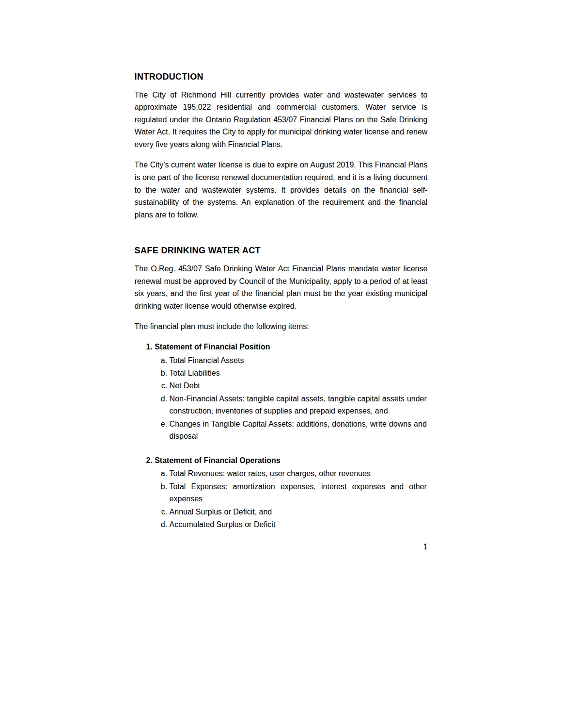INTRODUCTION
The City of Richmond Hill currently provides water and wastewater services to approximate 195,022 residential and commercial customers. Water service is regulated under the Ontario Regulation 453/07 Financial Plans on the Safe Drinking Water Act. It requires the City to apply for municipal drinking water license and renew every five years along with Financial Plans.
The City’s current water license is due to expire on August 2019. This Financial Plans is one part of the license renewal documentation required, and it is a living document to the water and wastewater systems. It provides details on the financial self-sustainability of the systems. An explanation of the requirement and the financial plans are to follow.
SAFE DRINKING WATER ACT
The O.Reg. 453/07 Safe Drinking Water Act Financial Plans mandate water license renewal must be approved by Council of the Municipality, apply to a period of at least six years, and the first year of the financial plan must be the year existing municipal drinking water license would otherwise expired.
The financial plan must include the following items:
Statement of Financial Position
Total Financial Assets
Total Liabilities
Net Debt
Non-Financial Assets: tangible capital assets, tangible capital assets under construction, inventories of supplies and prepaid expenses, and
Changes in Tangible Capital Assets: additions, donations, write downs and disposal
Statement of Financial Operations
Total Revenues: water rates, user charges, other revenues
Total Expenses: amortization expenses, interest expenses and other expenses
Annual Surplus or Deficit, and
Accumulated Surplus or Deficit
1